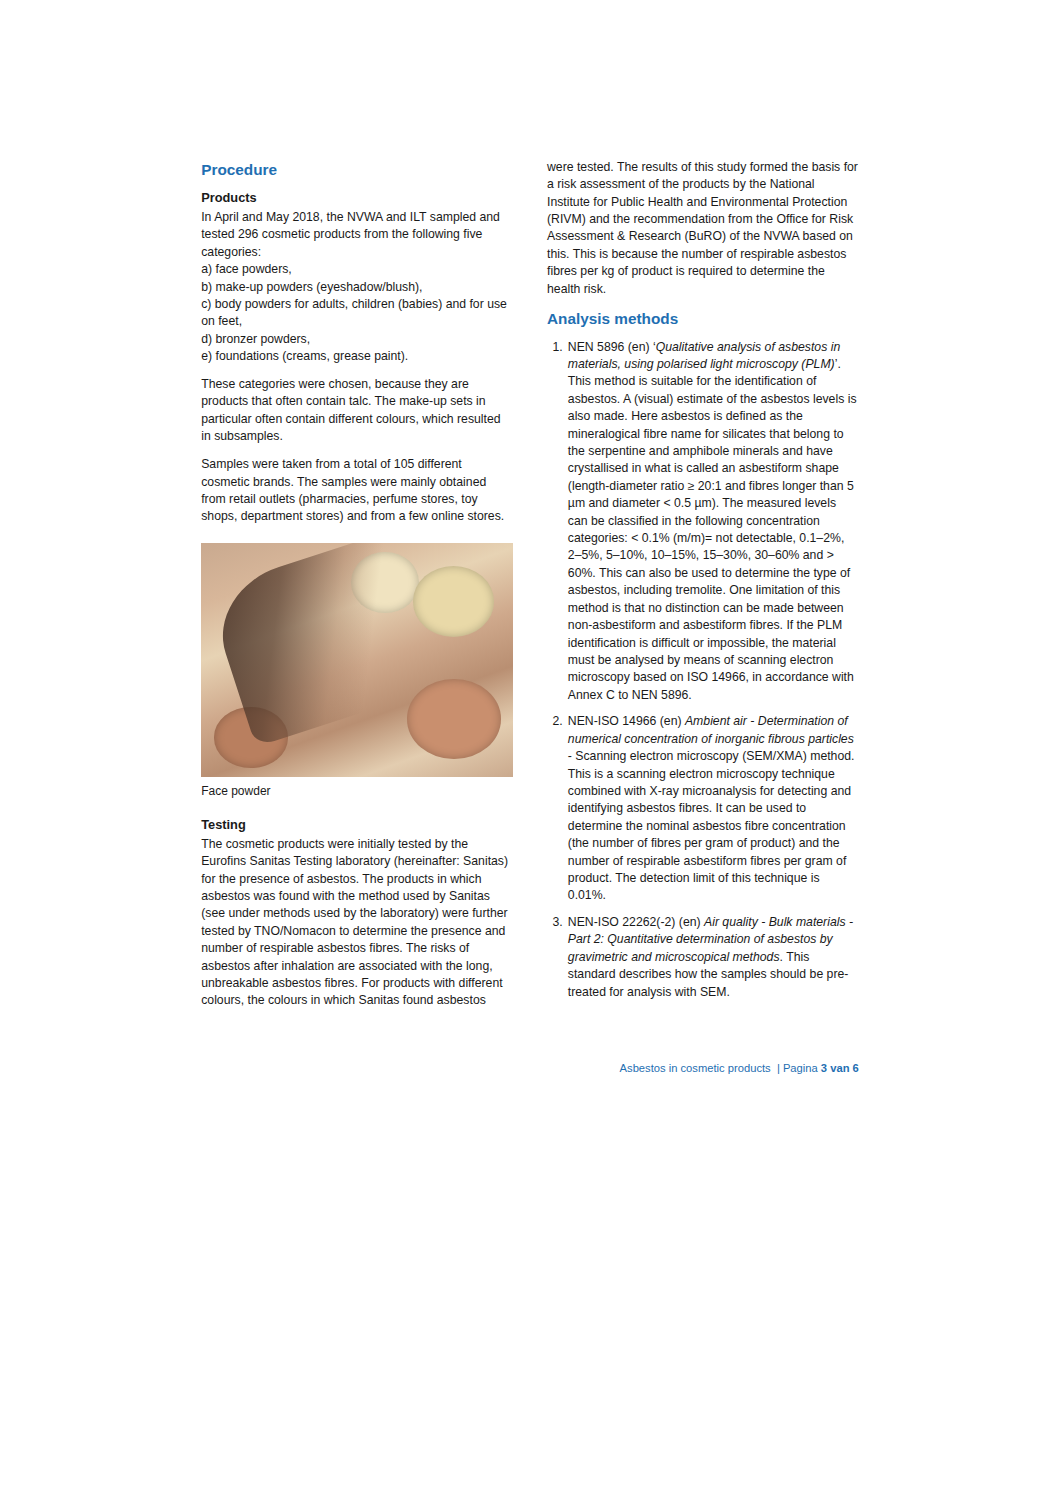Procedure
Products
In April and May 2018, the NVWA and ILT sampled and tested 296 cosmetic products from the following five categories:
a) face powders,
b) make-up powders (eyeshadow/blush),
c) body powders for adults, children (babies) and for use on feet,
d) bronzer powders,
e) foundations (creams, grease paint).
These categories were chosen, because they are products that often contain talc. The make-up sets in particular often contain different colours, which resulted in subsamples.
Samples were taken from a total of 105 different cosmetic brands. The samples were mainly obtained from retail outlets (pharmacies, perfume stores, toy shops, department stores) and from a few online stores.
Face powder
Testing
The cosmetic products were initially tested by the Eurofins Sanitas Testing laboratory (hereinafter: Sanitas) for the presence of asbestos. The products in which asbestos was found with the method used by Sanitas (see under methods used by the laboratory) were further tested by TNO/Nomacon to determine the presence and number of respirable asbestos fibres. The risks of asbestos after inhalation are associated with the long, unbreakable asbestos fibres. For products with different colours, the colours in which Sanitas found asbestos were tested. The results of this study formed the basis for a risk assessment of the products by the National Institute for Public Health and Environmental Protection (RIVM) and the recommendation from the Office for Risk Assessment & Research (BuRO) of the NVWA based on this. This is because the number of respirable asbestos fibres per kg of product is required to determine the health risk.
Analysis methods
NEN 5896 (en) ‘Qualitative analysis of asbestos in materials, using polarised light microscopy (PLM)’. This method is suitable for the identification of asbestos. A (visual) estimate of the asbestos levels is also made. Here asbestos is defined as the mineralogical fibre name for silicates that belong to the serpentine and amphibole minerals and have crystallised in what is called an asbestiform shape (length-diameter ratio ≥ 20:1 and fibres longer than 5 µm and diameter < 0.5 µm). The measured levels can be classified in the following concentration categories: < 0.1% (m/m)= not detectable, 0.1–2%, 2–5%, 5–10%, 10–15%, 15–30%, 30–60% and > 60%. This can also be used to determine the type of asbestos, including tremolite. One limitation of this method is that no distinction can be made between non-asbestiform and asbestiform fibres. If the PLM identification is difficult or impossible, the material must be analysed by means of scanning electron microscopy based on ISO 14966, in accordance with Annex C to NEN 5896.
NEN-ISO 14966 (en) Ambient air - Determination of numerical concentration of inorganic fibrous particles - Scanning electron microscopy (SEM/XMA) method. This is a scanning electron microscopy technique combined with X-ray microanalysis for detecting and identifying asbestos fibres. It can be used to determine the nominal asbestos fibre concentration (the number of fibres per gram of product) and the number of respirable asbestiform fibres per gram of product. The detection limit of this technique is 0.01%.
NEN-ISO 22262(-2) (en) Air quality - Bulk materials - Part 2: Quantitative determination of asbestos by gravimetric and microscopical methods. This standard describes how the samples should be pre-treated for analysis with SEM.
Asbestos in cosmetic products | Pagina 3 van 6